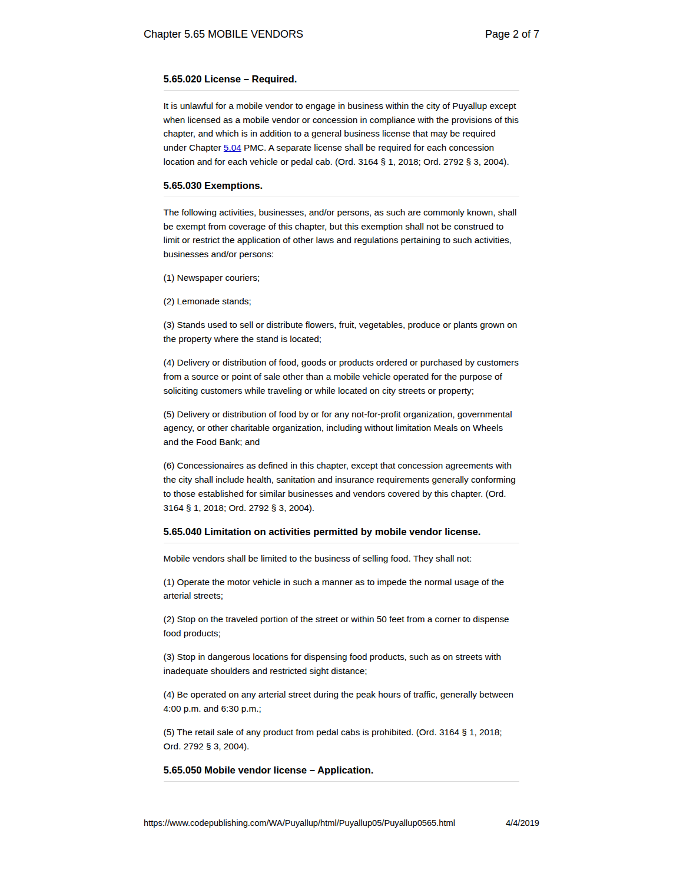Chapter 5.65 MOBILE VENDORS
Page 2 of 7
5.65.020 License – Required.
It is unlawful for a mobile vendor to engage in business within the city of Puyallup except when licensed as a mobile vendor or concession in compliance with the provisions of this chapter, and which is in addition to a general business license that may be required under Chapter 5.04 PMC. A separate license shall be required for each concession location and for each vehicle or pedal cab. (Ord. 3164 § 1, 2018; Ord. 2792 § 3, 2004).
5.65.030 Exemptions.
The following activities, businesses, and/or persons, as such are commonly known, shall be exempt from coverage of this chapter, but this exemption shall not be construed to limit or restrict the application of other laws and regulations pertaining to such activities, businesses and/or persons:
(1) Newspaper couriers;
(2) Lemonade stands;
(3) Stands used to sell or distribute flowers, fruit, vegetables, produce or plants grown on the property where the stand is located;
(4) Delivery or distribution of food, goods or products ordered or purchased by customers from a source or point of sale other than a mobile vehicle operated for the purpose of soliciting customers while traveling or while located on city streets or property;
(5) Delivery or distribution of food by or for any not-for-profit organization, governmental agency, or other charitable organization, including without limitation Meals on Wheels and the Food Bank; and
(6) Concessionaires as defined in this chapter, except that concession agreements with the city shall include health, sanitation and insurance requirements generally conforming to those established for similar businesses and vendors covered by this chapter. (Ord. 3164 § 1, 2018; Ord. 2792 § 3, 2004).
5.65.040 Limitation on activities permitted by mobile vendor license.
Mobile vendors shall be limited to the business of selling food. They shall not:
(1) Operate the motor vehicle in such a manner as to impede the normal usage of the arterial streets;
(2) Stop on the traveled portion of the street or within 50 feet from a corner to dispense food products;
(3) Stop in dangerous locations for dispensing food products, such as on streets with inadequate shoulders and restricted sight distance;
(4) Be operated on any arterial street during the peak hours of traffic, generally between 4:00 p.m. and 6:30 p.m.;
(5) The retail sale of any product from pedal cabs is prohibited. (Ord. 3164 § 1, 2018; Ord. 2792 § 3, 2004).
5.65.050 Mobile vendor license – Application.
https://www.codepublishing.com/WA/Puyallup/html/Puyallup05/Puyallup0565.html
4/4/2019